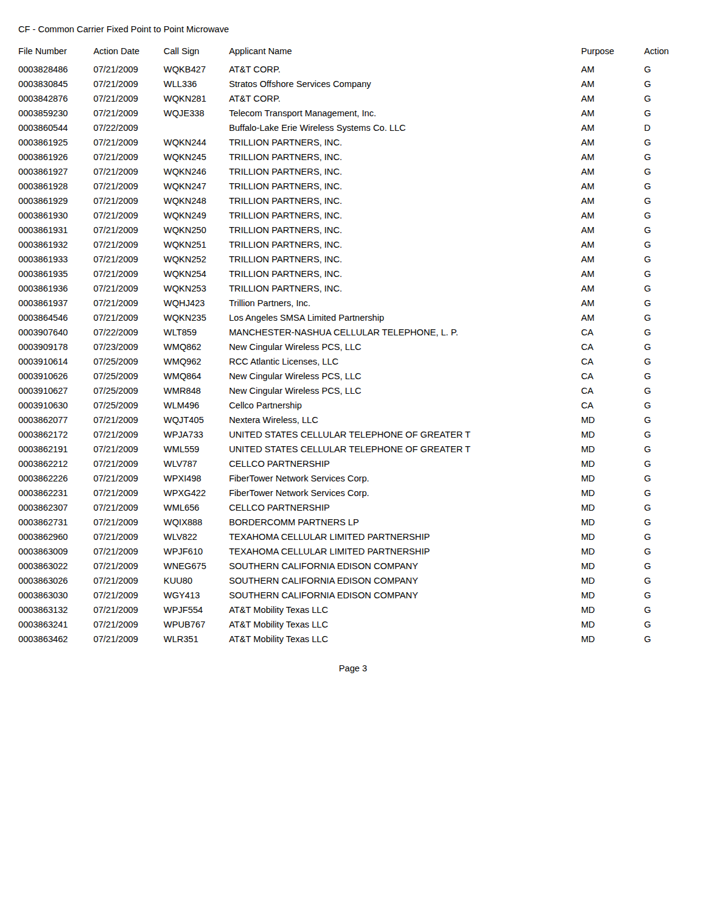CF - Common Carrier Fixed Point to Point Microwave
| File Number | Action Date | Call Sign | Applicant Name | Purpose | Action |
| --- | --- | --- | --- | --- | --- |
| 0003828486 | 07/21/2009 | WQKB427 | AT&T CORP. | AM | G |
| 0003830845 | 07/21/2009 | WLL336 | Stratos Offshore Services Company | AM | G |
| 0003842876 | 07/21/2009 | WQKN281 | AT&T CORP. | AM | G |
| 0003859230 | 07/21/2009 | WQJE338 | Telecom Transport Management, Inc. | AM | G |
| 0003860544 | 07/22/2009 | | Buffalo-Lake Erie Wireless Systems Co. LLC | AM | D |
| 0003861925 | 07/21/2009 | WQKN244 | TRILLION PARTNERS, INC. | AM | G |
| 0003861926 | 07/21/2009 | WQKN245 | TRILLION PARTNERS, INC. | AM | G |
| 0003861927 | 07/21/2009 | WQKN246 | TRILLION PARTNERS, INC. | AM | G |
| 0003861928 | 07/21/2009 | WQKN247 | TRILLION PARTNERS, INC. | AM | G |
| 0003861929 | 07/21/2009 | WQKN248 | TRILLION PARTNERS, INC. | AM | G |
| 0003861930 | 07/21/2009 | WQKN249 | TRILLION PARTNERS, INC. | AM | G |
| 0003861931 | 07/21/2009 | WQKN250 | TRILLION PARTNERS, INC. | AM | G |
| 0003861932 | 07/21/2009 | WQKN251 | TRILLION PARTNERS, INC. | AM | G |
| 0003861933 | 07/21/2009 | WQKN252 | TRILLION PARTNERS, INC. | AM | G |
| 0003861935 | 07/21/2009 | WQKN254 | TRILLION PARTNERS, INC. | AM | G |
| 0003861936 | 07/21/2009 | WQKN253 | TRILLION PARTNERS, INC. | AM | G |
| 0003861937 | 07/21/2009 | WQHJ423 | Trillion Partners, Inc. | AM | G |
| 0003864546 | 07/21/2009 | WQKN235 | Los Angeles SMSA Limited Partnership | AM | G |
| 0003907640 | 07/22/2009 | WLT859 | MANCHESTER-NASHUA CELLULAR TELEPHONE, L. P. | CA | G |
| 0003909178 | 07/23/2009 | WMQ862 | New Cingular Wireless PCS, LLC | CA | G |
| 0003910614 | 07/25/2009 | WMQ962 | RCC Atlantic Licenses, LLC | CA | G |
| 0003910626 | 07/25/2009 | WMQ864 | New Cingular Wireless PCS, LLC | CA | G |
| 0003910627 | 07/25/2009 | WMR848 | New Cingular Wireless PCS, LLC | CA | G |
| 0003910630 | 07/25/2009 | WLM496 | Cellco Partnership | CA | G |
| 0003862077 | 07/21/2009 | WQJT405 | Nextera Wireless, LLC | MD | G |
| 0003862172 | 07/21/2009 | WPJA733 | UNITED STATES CELLULAR TELEPHONE OF GREATER T | MD | G |
| 0003862191 | 07/21/2009 | WML559 | UNITED STATES CELLULAR TELEPHONE OF GREATER T | MD | G |
| 0003862212 | 07/21/2009 | WLV787 | CELLCO PARTNERSHIP | MD | G |
| 0003862226 | 07/21/2009 | WPXI498 | FiberTower Network Services Corp. | MD | G |
| 0003862231 | 07/21/2009 | WPXG422 | FiberTower Network Services Corp. | MD | G |
| 0003862307 | 07/21/2009 | WML656 | CELLCO PARTNERSHIP | MD | G |
| 0003862731 | 07/21/2009 | WQIX888 | BORDERCOMM PARTNERS LP | MD | G |
| 0003862960 | 07/21/2009 | WLV822 | TEXAHOMA CELLULAR LIMITED PARTNERSHIP | MD | G |
| 0003863009 | 07/21/2009 | WPJF610 | TEXAHOMA CELLULAR LIMITED PARTNERSHIP | MD | G |
| 0003863022 | 07/21/2009 | WNEG675 | SOUTHERN CALIFORNIA EDISON COMPANY | MD | G |
| 0003863026 | 07/21/2009 | KUU80 | SOUTHERN CALIFORNIA EDISON COMPANY | MD | G |
| 0003863030 | 07/21/2009 | WGY413 | SOUTHERN CALIFORNIA EDISON COMPANY | MD | G |
| 0003863132 | 07/21/2009 | WPJF554 | AT&T Mobility Texas LLC | MD | G |
| 0003863241 | 07/21/2009 | WPUB767 | AT&T Mobility Texas LLC | MD | G |
| 0003863462 | 07/21/2009 | WLR351 | AT&T Mobility Texas LLC | MD | G |
Page 3